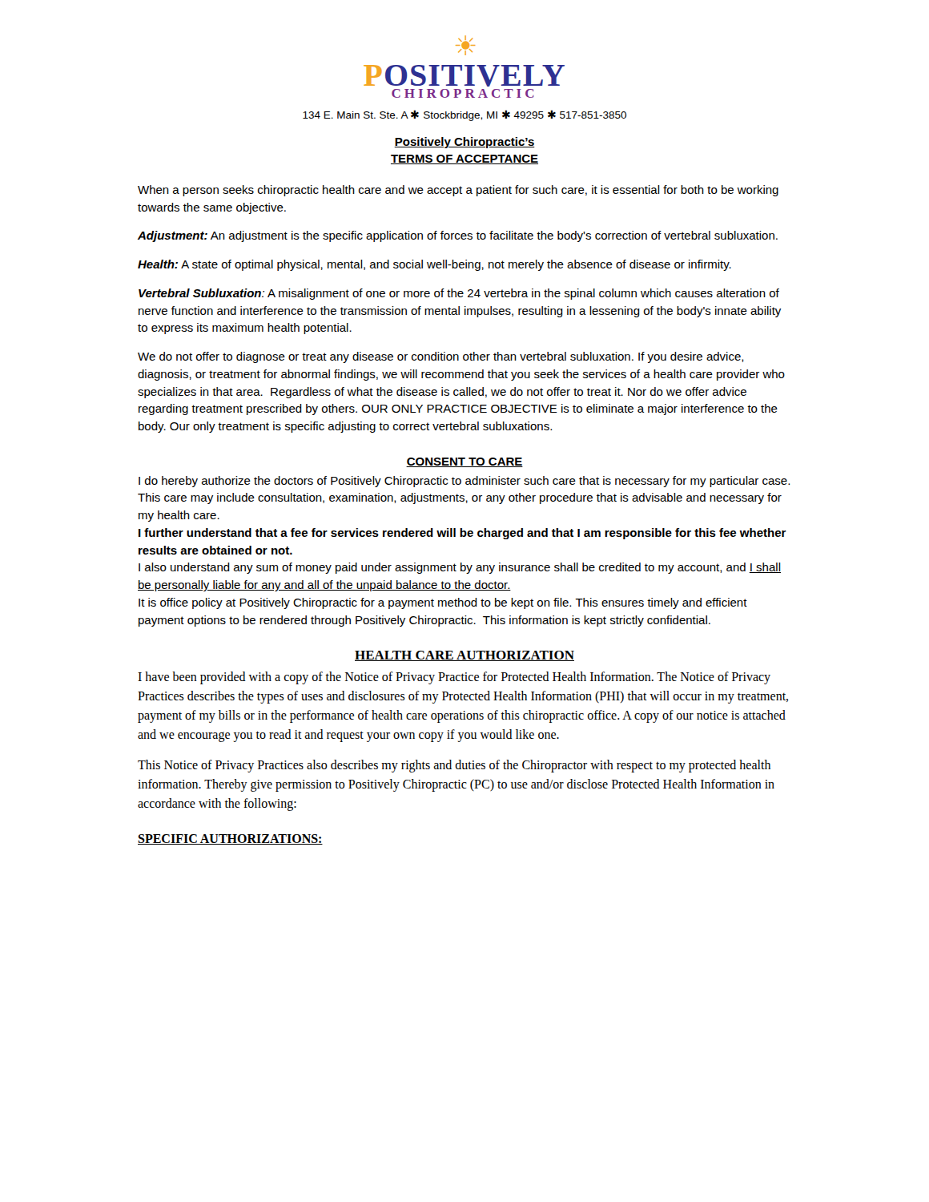☀
POSITIVELY
CHIROPRACTIC
134 E. Main St. Ste. A ✱ Stockbridge, MI ✱ 49295 ✱ 517-851-3850
Positively Chiropractic’s
TERMS OF ACCEPTANCE
When a person seeks chiropractic health care and we accept a patient for such care, it is essential for both to be working towards the same objective.
Adjustment: An adjustment is the specific application of forces to facilitate the body's correction of vertebral subluxation.
Health: A state of optimal physical, mental, and social well-being, not merely the absence of disease or infirmity.
Vertebral Subluxation: A misalignment of one or more of the 24 vertebra in the spinal column which causes alteration of nerve function and interference to the transmission of mental impulses, resulting in a lessening of the body's innate ability to express its maximum health potential.
We do not offer to diagnose or treat any disease or condition other than vertebral subluxation. If you desire advice, diagnosis, or treatment for abnormal findings, we will recommend that you seek the services of a health care provider who specializes in that area. Regardless of what the disease is called, we do not offer to treat it. Nor do we offer advice regarding treatment prescribed by others. OUR ONLY PRACTICE OBJECTIVE is to eliminate a major interference to the body. Our only treatment is specific adjusting to correct vertebral subluxations.
CONSENT TO CARE
I do hereby authorize the doctors of Positively Chiropractic to administer such care that is necessary for my particular case. This care may include consultation, examination, adjustments, or any other procedure that is advisable and necessary for my health care.
I further understand that a fee for services rendered will be charged and that I am responsible for this fee whether results are obtained or not.
I also understand any sum of money paid under assignment by any insurance shall be credited to my account, and I shall be personally liable for any and all of the unpaid balance to the doctor.
It is office policy at Positively Chiropractic for a payment method to be kept on file. This ensures timely and efficient payment options to be rendered through Positively Chiropractic. This information is kept strictly confidential.
HEALTH CARE AUTHORIZATION
I have been provided with a copy of the Notice of Privacy Practice for Protected Health Information. The Notice of Privacy Practices describes the types of uses and disclosures of my Protected Health Information (PHI) that will occur in my treatment, payment of my bills or in the performance of health care operations of this chiropractic office. A copy of our notice is attached and we encourage you to read it and request your own copy if you would like one.
This Notice of Privacy Practices also describes my rights and duties of the Chiropractor with respect to my protected health information. Thereby give permission to Positively Chiropractic (PC) to use and/or disclose Protected Health Information in accordance with the following:
SPECIFIC AUTHORIZATIONS: